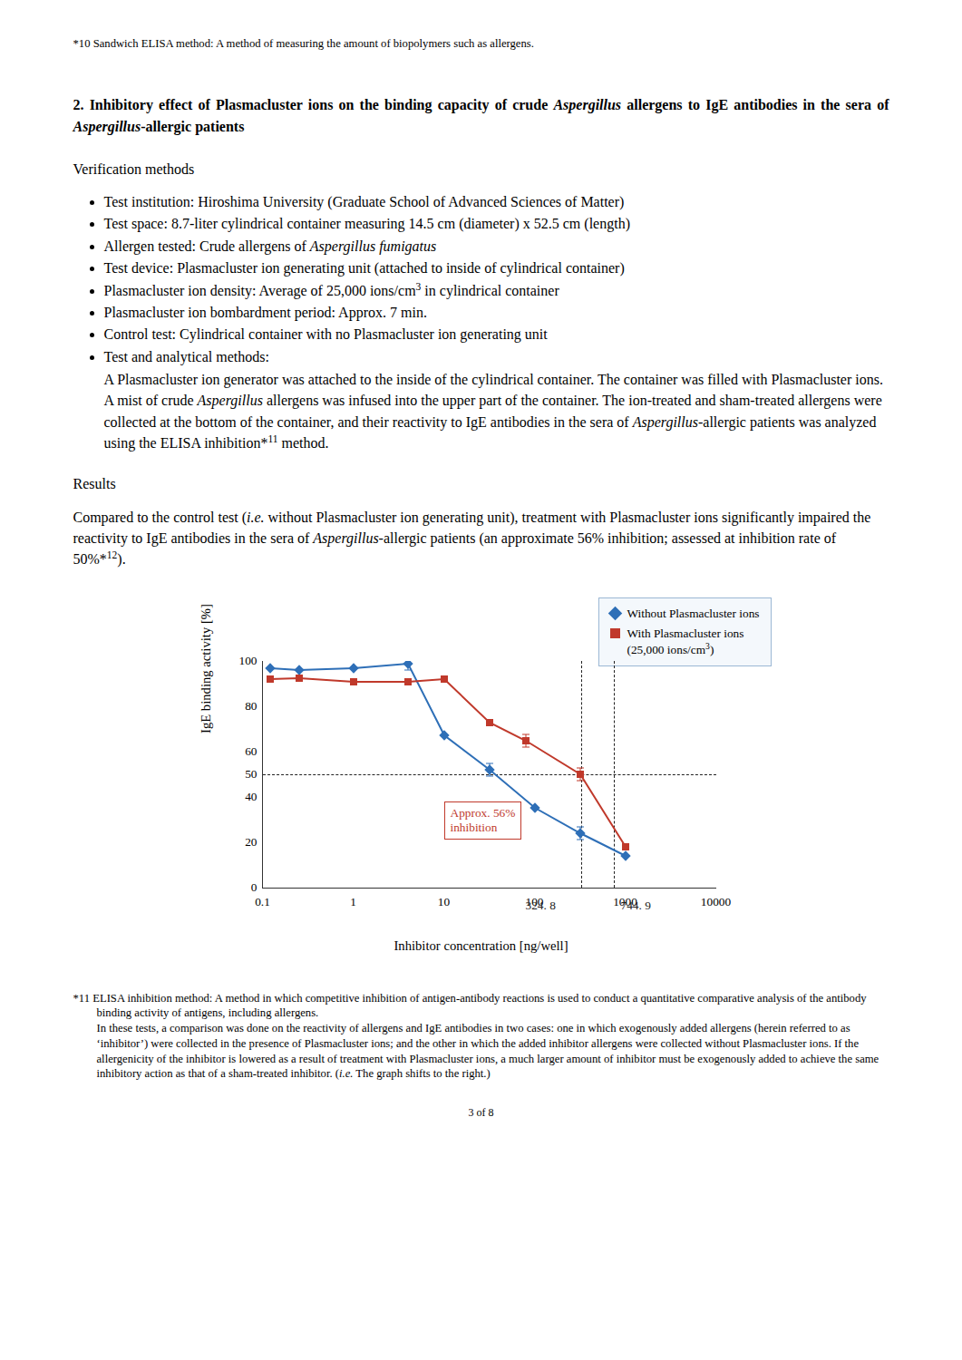*10 Sandwich ELISA method: A method of measuring the amount of biopolymers such as allergens.
2. Inhibitory effect of Plasmacluster ions on the binding capacity of crude Aspergillus allergens to IgE antibodies in the sera of Aspergillus-allergic patients
Verification methods
Test institution: Hiroshima University (Graduate School of Advanced Sciences of Matter)
Test space: 8.7-liter cylindrical container measuring 14.5 cm (diameter) x 52.5 cm (length)
Allergen tested: Crude allergens of Aspergillus fumigatus
Test device: Plasmacluster ion generating unit (attached to inside of cylindrical container)
Plasmacluster ion density: Average of 25,000 ions/cm3 in cylindrical container
Plasmacluster ion bombardment period: Approx. 7 min.
Control test: Cylindrical container with no Plasmacluster ion generating unit
Test and analytical methods:
A Plasmacluster ion generator was attached to the inside of the cylindrical container. The container was filled with Plasmacluster ions. A mist of crude Aspergillus allergens was infused into the upper part of the container. The ion-treated and sham-treated allergens were collected at the bottom of the container, and their reactivity to IgE antibodies in the sera of Aspergillus-allergic patients was analyzed using the ELISA inhibition*11 method.
Results
Compared to the control test (i.e. without Plasmacluster ion generating unit), treatment with Plasmacluster ions significantly impaired the reactivity to IgE antibodies in the sera of Aspergillus-allergic patients (an approximate 56% inhibition; assessed at inhibition rate of 50%*12).
Without Plasmacluster ions
With Plasmacluster ions
(25,000 ions/cm3)
IgE binding activity [%]
100 80 60 50 40 20 0 0.1 1 10 100 1000 10000
Approx. 56%
inhibition
324. 8 744. 9
Inhibitor concentration [ng/well]
*11 ELISA inhibition method: A method in which competitive inhibition of antigen-antibody reactions is used to conduct a quantitative comparative analysis of the antibody binding activity of antigens, including allergens. In these tests, a comparison was done on the reactivity of allergens and IgE antibodies in two cases: one in which exogenously added allergens (herein referred to as ‘inhibitor’) were collected in the presence of Plasmacluster ions; and the other in which the added inhibitor allergens were collected without Plasmacluster ions. If the allergenicity of the inhibitor is lowered as a result of treatment with Plasmacluster ions, a much larger amount of inhibitor must be exogenously added to achieve the same inhibitory action as that of a sham-treated inhibitor. (i.e. The graph shifts to the right.)
3 of 8